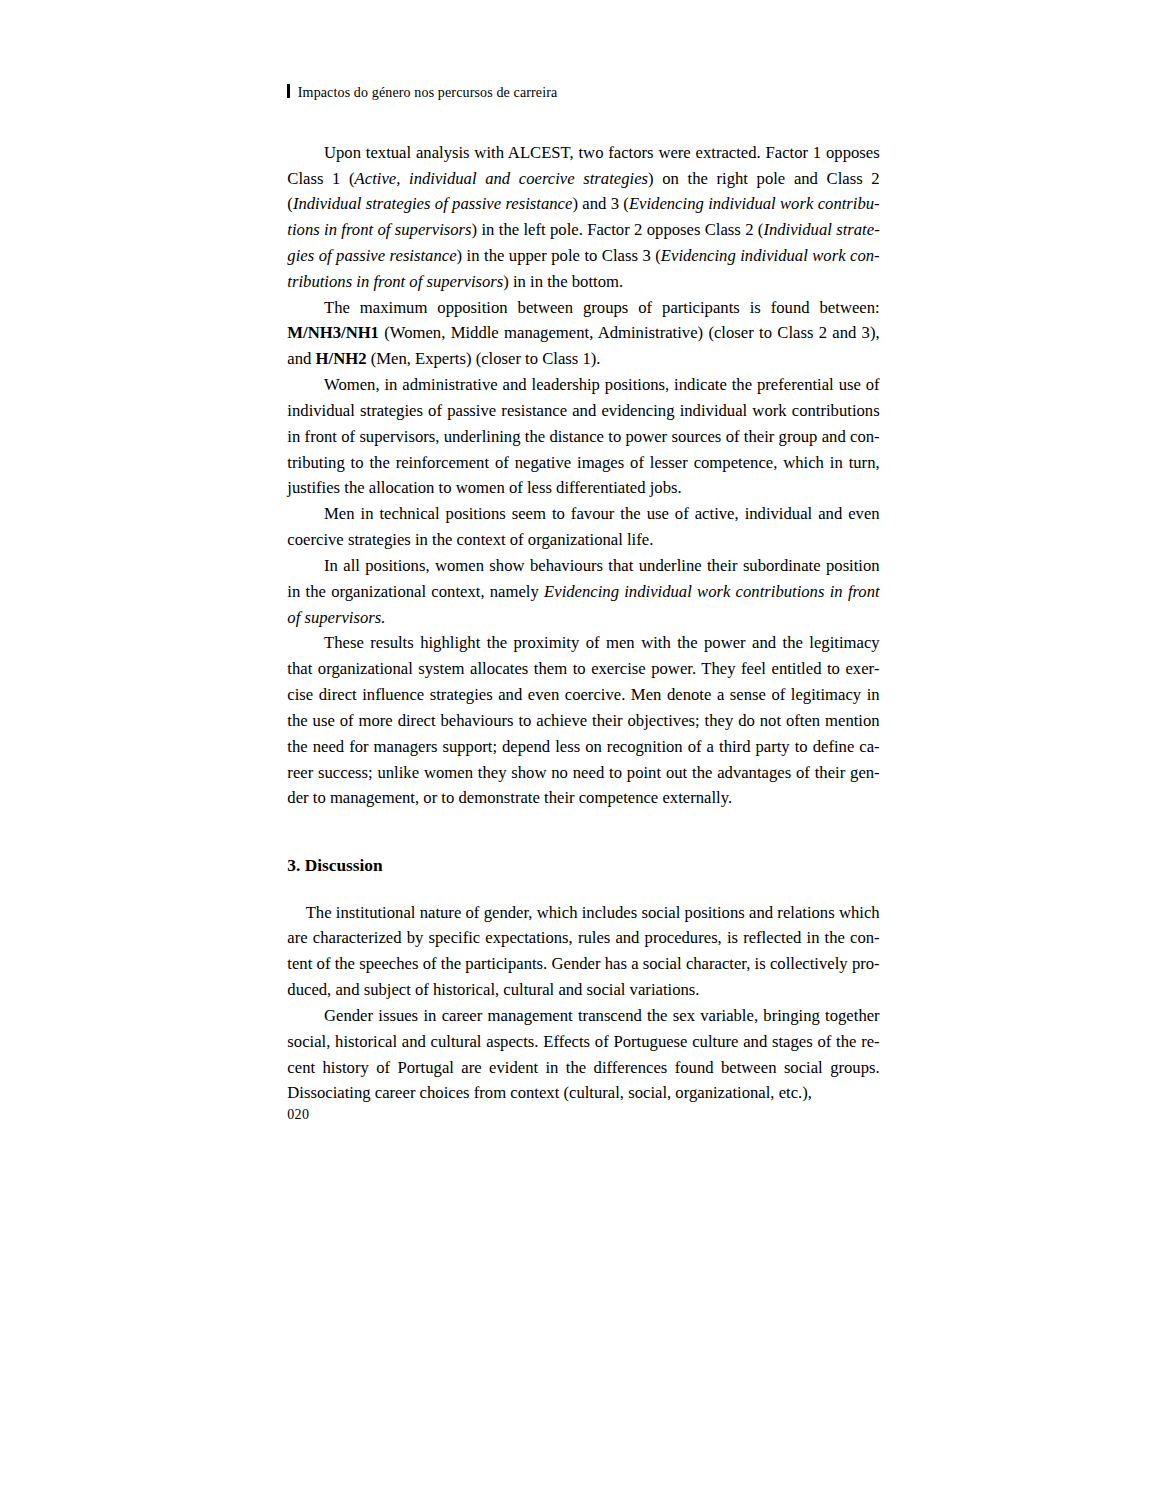Impactos do género nos percursos de carreira
Upon textual analysis with ALCEST, two factors were extracted. Factor 1 opposes Class 1 (Active, individual and coercive strategies) on the right pole and Class 2 (Individual strategies of passive resistance) and 3 (Evidencing individual work contributions in front of supervisors) in the left pole. Factor 2 opposes Class 2 (Individual strategies of passive resistance) in the upper pole to Class 3 (Evidencing individual work contributions in front of supervisors) in in the bottom.
The maximum opposition between groups of participants is found between: M/NH3/NH1 (Women, Middle management, Administrative) (closer to Class 2 and 3), and H/NH2 (Men, Experts) (closer to Class 1).
Women, in administrative and leadership positions, indicate the preferential use of individual strategies of passive resistance and evidencing individual work contributions in front of supervisors, underlining the distance to power sources of their group and contributing to the reinforcement of negative images of lesser competence, which in turn, justifies the allocation to women of less differentiated jobs.
Men in technical positions seem to favour the use of active, individual and even coercive strategies in the context of organizational life.
In all positions, women show behaviours that underline their subordinate position in the organizational context, namely Evidencing individual work contributions in front of supervisors.
These results highlight the proximity of men with the power and the legitimacy that organizational system allocates them to exercise power. They feel entitled to exercise direct influence strategies and even coercive. Men denote a sense of legitimacy in the use of more direct behaviours to achieve their objectives; they do not often mention the need for managers support; depend less on recognition of a third party to define career success; unlike women they show no need to point out the advantages of their gender to management, or to demonstrate their competence externally.
3. Discussion
The institutional nature of gender, which includes social positions and relations which are characterized by specific expectations, rules and procedures, is reflected in the content of the speeches of the participants. Gender has a social character, is collectively produced, and subject of historical, cultural and social variations.
Gender issues in career management transcend the sex variable, bringing together social, historical and cultural aspects. Effects of Portuguese culture and stages of the recent history of Portugal are evident in the differences found between social groups. Dissociating career choices from context (cultural, social, organizational, etc.),
020